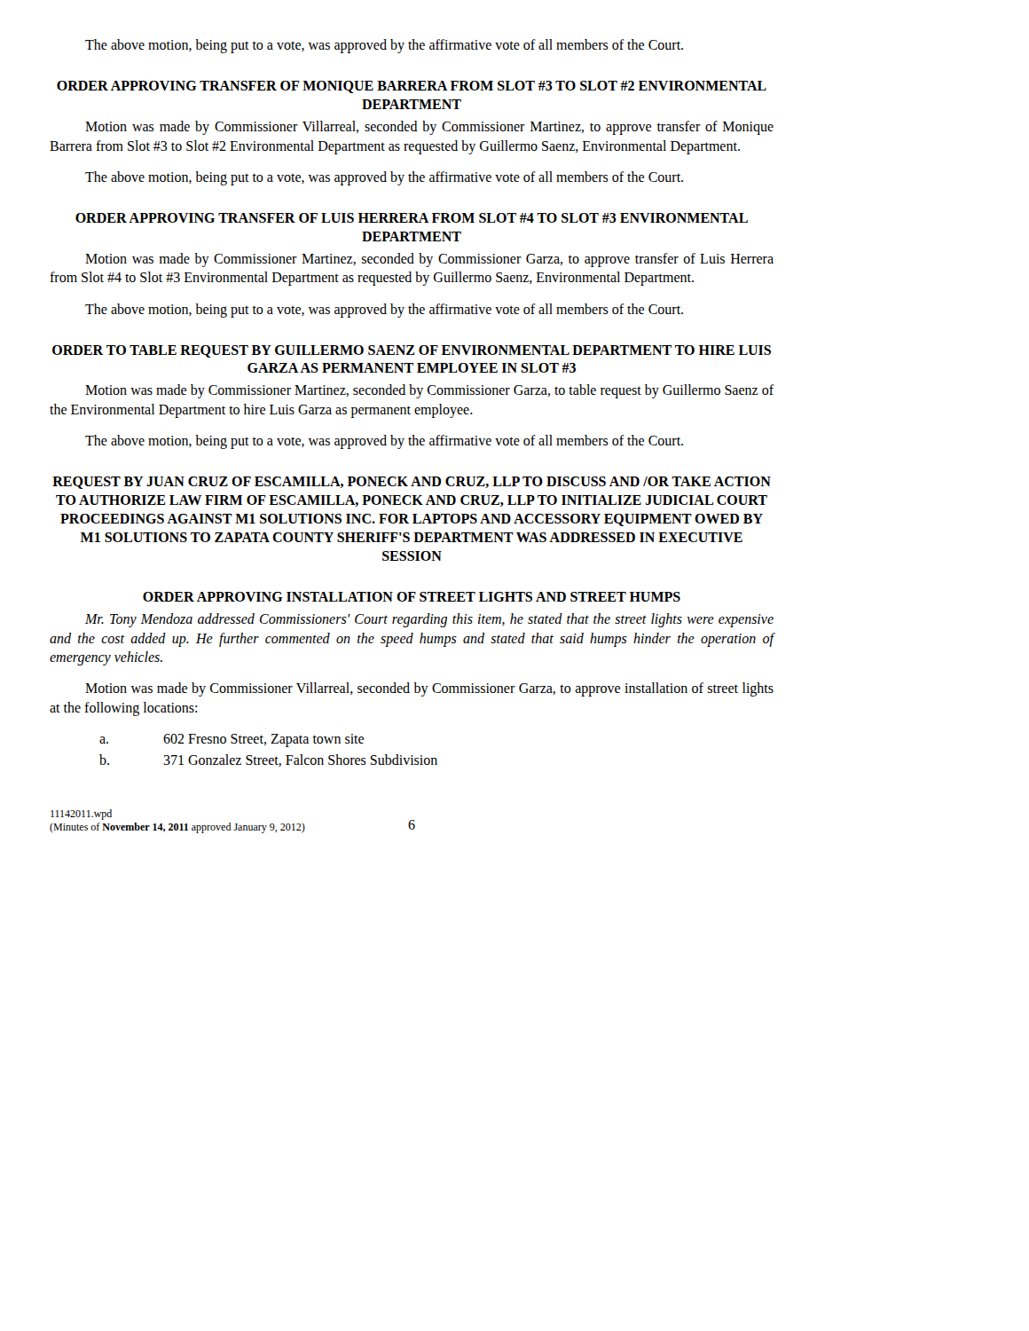The above motion, being put to a vote, was approved by the affirmative vote of all members of the Court.
Order Approving Transfer of Monique Barrera from Slot #3 to Slot #2 Environmental Department
Motion was made by Commissioner Villarreal, seconded by Commissioner Martinez, to approve transfer of Monique Barrera from Slot #3 to Slot #2 Environmental Department as requested by Guillermo Saenz, Environmental Department.
The above motion, being put to a vote, was approved by the affirmative vote of all members of the Court.
Order Approving Transfer of Luis Herrera from Slot #4 to Slot #3 Environmental Department
Motion was made by Commissioner Martinez, seconded by Commissioner Garza, to approve transfer of Luis Herrera from Slot #4 to Slot #3 Environmental Department as requested by Guillermo Saenz, Environmental Department.
The above motion, being put to a vote, was approved by the affirmative vote of all members of the Court.
Order to Table Request by Guillermo Saenz of Environmental Department to Hire Luis Garza as Permanent Employee in Slot #3
Motion was made by Commissioner Martinez, seconded by Commissioner Garza, to table request by Guillermo Saenz of the Environmental Department to hire Luis Garza as permanent employee.
The above motion, being put to a vote, was approved by the affirmative vote of all members of the Court.
Request by Juan Cruz of Escamilla, Poneck and Cruz, LLP to Discuss and /or Take Action to Authorize Law Firm of Escamilla, Poneck and Cruz, LLP to Initialize Judicial Court Proceedings Against M1 Solutions Inc. for Laptops and Accessory Equipment Owed by M1 Solutions to Zapata County Sheriff's Department Was Addressed in Executive Session
Order Approving Installation of Street Lights and Street Humps
Mr. Tony Mendoza addressed Commissioners' Court regarding this item, he stated that the street lights were expensive and the cost added up. He further commented on the speed humps and stated that said humps hinder the operation of emergency vehicles.
Motion was made by Commissioner Villarreal, seconded by Commissioner Garza, to approve installation of street lights at the following locations:
a. 602 Fresno Street, Zapata town site
b. 371 Gonzalez Street, Falcon Shores Subdivision
11142011.wpd
(Minutes of November 14, 2011 approved January 9, 2012)
6